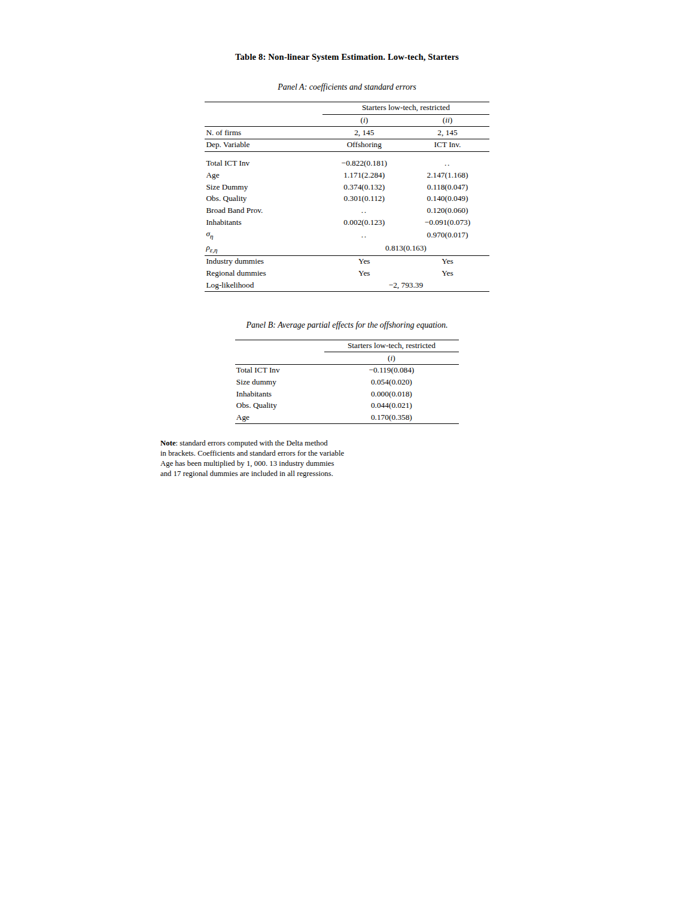Table 8: Non-linear System Estimation. Low-tech, Starters
Panel A: coefficients and standard errors
| | Starters low-tech, restricted |
| | ( i ) | ( ii ) |
| N. of firms | 2, 145 | 2, 145 |
| Dep. Variable | Offshoring | ICT Inv. |
| Total ICT Inv | −0.822(0.181) | .. |
| Age | 1.171(2.284) | 2.147(1.168) |
| Size Dummy | 0.374(0.132) | 0.118(0.047) |
| Obs. Quality | 0.301(0.112) | 0.140(0.049) |
| Broad Band Prov. | .. | 0.120(0.060) |
| Inhabitants | 0.002(0.123) | −0.091(0.073) |
| σ η | .. | 0.970(0.017) |
| ρ ε,η | 0.813(0.163) |
| Industry dummies | Yes | Yes |
| Regional dummies | Yes | Yes |
| Log-likelihood | −2, 793.39 |
Panel B: Average partial effects for the offshoring equation.
| | Starters low-tech, restricted |
| | ( i ) |
| Total ICT Inv | −0.119(0.084) |
| Size dummy | 0.054(0.020) |
| Inhabitants | 0.000(0.018) |
| Obs. Quality | 0.044(0.021) |
| Age | 0.170(0.358) |
Note: standard errors computed with the Delta method
in brackets. Coefficients and standard errors for the variable
Age has been multiplied by 1, 000. 13 industry dummies
and 17 regional dummies are included in all regressions.